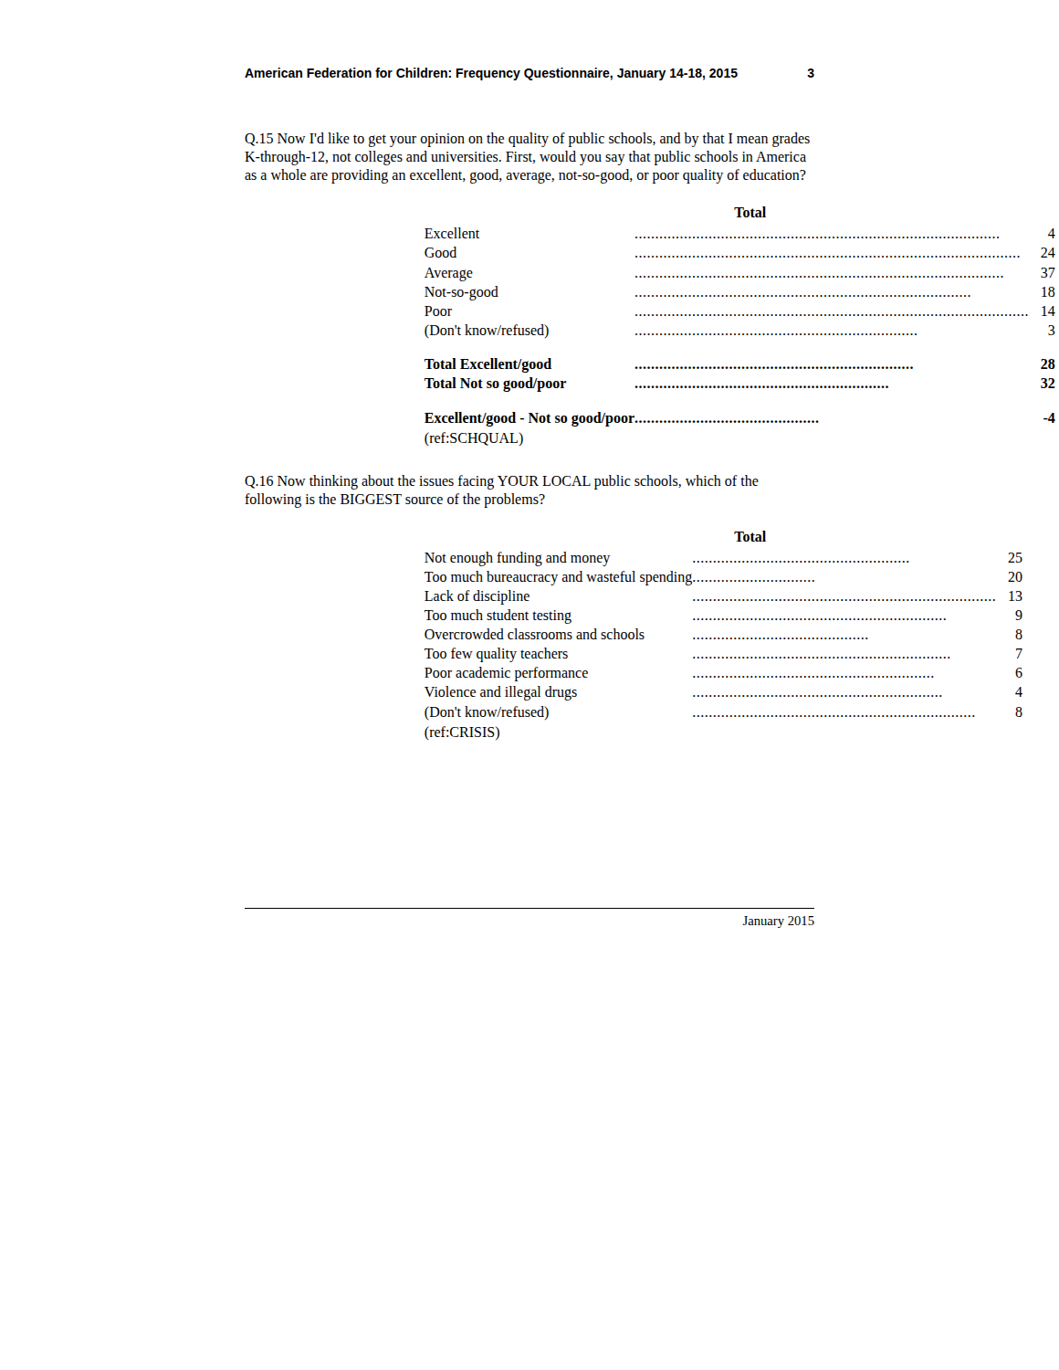American Federation for Children: Frequency Questionnaire, January 14-18, 2015 3
Q.15 Now I'd like to get your opinion on the quality of public schools, and by that I mean grades K-through-12, not colleges and universities. First, would you say that public schools in America as a whole are providing an excellent, good, average, not-so-good, or poor quality of education?
Total
| Excellent | ......................................................................................... | 4 |
| Good | .............................................................................................. | 24 |
| Average | .......................................................................................... | 37 |
| Not-so-good | .................................................................................. | 18 |
| Poor | ................................................................................................ | 14 |
| (Don't know/refused) | ..................................................................... | 3 |
| Total Excellent/good | .................................................................... | 28 |
| Total Not so good/poor | .............................................................. | 32 |
| Excellent/good - Not so good/poor | ............................................. | -4 |
(ref:SCHQUAL)
Q.16 Now thinking about the issues facing YOUR LOCAL public schools, which of the following is the BIGGEST source of the problems?
Total
| Not enough funding and money | ..................................................... | 25 |
| Too much bureaucracy and wasteful spending | .............................. | 20 |
| Lack of discipline | .......................................................................... | 13 |
| Too much student testing | .............................................................. | 9 |
| Overcrowded classrooms and schools | ........................................... | 8 |
| Too few quality teachers | ............................................................... | 7 |
| Poor academic performance | ........................................................... | 6 |
| Violence and illegal drugs | ............................................................. | 4 |
| (Don't know/refused) | ..................................................................... | 8 |
(ref:CRISIS)
January 2015